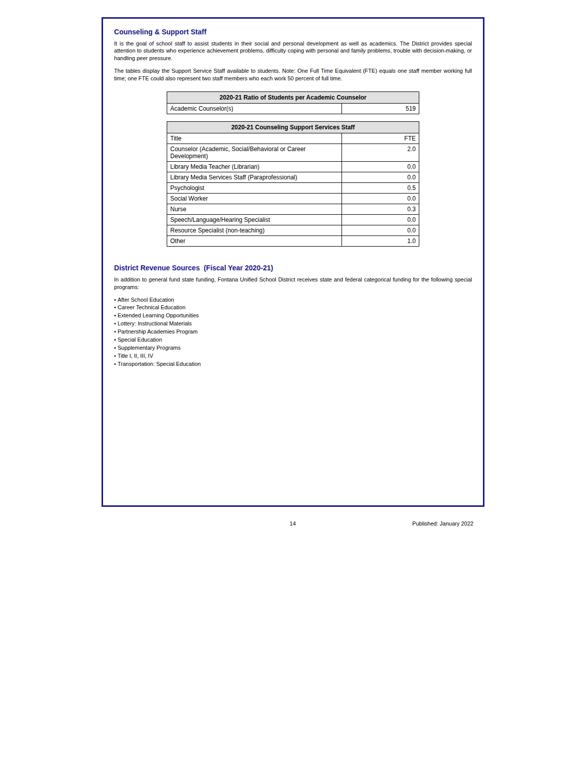Counseling & Support Staff
It is the goal of school staff to assist students in their social and personal development as well as academics. The District provides special attention to students who experience achievement problems, difficulty coping with personal and family problems, trouble with decision-making, or handling peer pressure.
The tables display the Support Service Staff available to students. Note: One Full Time Equivalent (FTE) equals one staff member working full time; one FTE could also represent two staff members who each work 50 percent of full time.
| 2020-21 Ratio of Students per Academic Counselor |
| --- |
| Academic Counselor(s) | 519 |
| 2020-21 Counseling Support Services Staff |
| --- |
| Title | FTE |
| Counselor (Academic, Social/Behavioral or Career Development) | 2.0 |
| Library Media Teacher (Librarian) | 0.0 |
| Library Media Services Staff (Paraprofessional) | 0.0 |
| Psychologist | 0.5 |
| Social Worker | 0.0 |
| Nurse | 0.3 |
| Speech/Language/Hearing Specialist | 0.0 |
| Resource Specialist (non-teaching) | 0.0 |
| Other | 1.0 |
District Revenue Sources (Fiscal Year 2020-21)
In addition to general fund state funding, Fontana Unified School District receives state and federal categorical funding for the following special programs:
After School Education
Career Technical Education
Extended Learning Opportunities
Lottery: Instructional Materials
Partnership Academies Program
Special Education
Supplementary Programs
Title I, II, III, IV
Transportation: Special Education
14
Published: January 2022